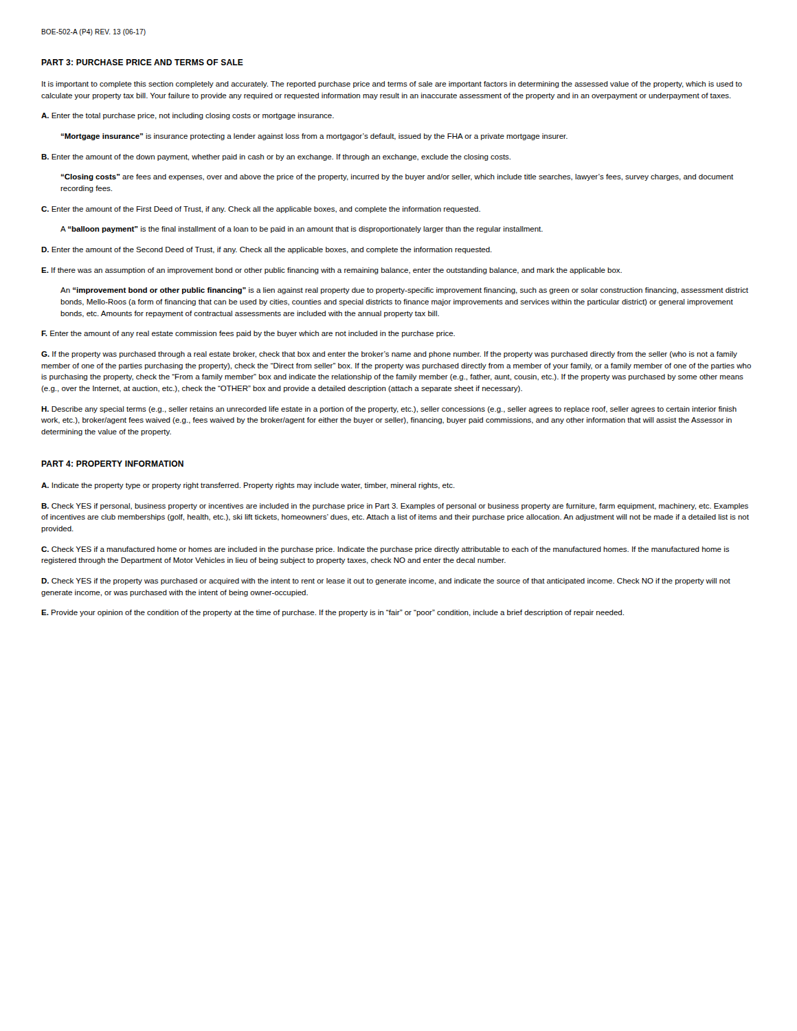BOE-502-A (P4) REV. 13 (06-17)
PART 3: PURCHASE PRICE AND TERMS OF SALE
It is important to complete this section completely and accurately. The reported purchase price and terms of sale are important factors in determining the assessed value of the property, which is used to calculate your property tax bill. Your failure to provide any required or requested information may result in an inaccurate assessment of the property and in an overpayment or underpayment of taxes.
A. Enter the total purchase price, not including closing costs or mortgage insurance.
“Mortgage insurance” is insurance protecting a lender against loss from a mortgagor’s default, issued by the FHA or a private mortgage insurer.
B. Enter the amount of the down payment, whether paid in cash or by an exchange. If through an exchange, exclude the closing costs.
“Closing costs” are fees and expenses, over and above the price of the property, incurred by the buyer and/or seller, which include title searches, lawyer’s fees, survey charges, and document recording fees.
C. Enter the amount of the First Deed of Trust, if any. Check all the applicable boxes, and complete the information requested.
A “balloon payment” is the final installment of a loan to be paid in an amount that is disproportionately larger than the regular installment.
D. Enter the amount of the Second Deed of Trust, if any. Check all the applicable boxes, and complete the information requested.
E. If there was an assumption of an improvement bond or other public financing with a remaining balance, enter the outstanding balance, and mark the applicable box.
An “improvement bond or other public financing” is a lien against real property due to property-specific improvement financing, such as green or solar construction financing, assessment district bonds, Mello-Roos (a form of financing that can be used by cities, counties and special districts to finance major improvements and services within the particular district) or general improvement bonds, etc. Amounts for repayment of contractual assessments are included with the annual property tax bill.
F. Enter the amount of any real estate commission fees paid by the buyer which are not included in the purchase price.
G. If the property was purchased through a real estate broker, check that box and enter the broker’s name and phone number. If the property was purchased directly from the seller (who is not a family member of one of the parties purchasing the property), check the “Direct from seller” box. If the property was purchased directly from a member of your family, or a family member of one of the parties who is purchasing the property, check the “From a family member” box and indicate the relationship of the family member (e.g., father, aunt, cousin, etc.). If the property was purchased by some other means (e.g., over the Internet, at auction, etc.), check the “OTHER” box and provide a detailed description (attach a separate sheet if necessary).
H. Describe any special terms (e.g., seller retains an unrecorded life estate in a portion of the property, etc.), seller concessions (e.g., seller agrees to replace roof, seller agrees to certain interior finish work, etc.), broker/agent fees waived (e.g., fees waived by the broker/agent for either the buyer or seller), financing, buyer paid commissions, and any other information that will assist the Assessor in determining the value of the property.
PART 4: PROPERTY INFORMATION
A. Indicate the property type or property right transferred. Property rights may include water, timber, mineral rights, etc.
B. Check YES if personal, business property or incentives are included in the purchase price in Part 3. Examples of personal or business property are furniture, farm equipment, machinery, etc. Examples of incentives are club memberships (golf, health, etc.), ski lift tickets, homeowners’ dues, etc. Attach a list of items and their purchase price allocation. An adjustment will not be made if a detailed list is not provided.
C. Check YES if a manufactured home or homes are included in the purchase price. Indicate the purchase price directly attributable to each of the manufactured homes. If the manufactured home is registered through the Department of Motor Vehicles in lieu of being subject to property taxes, check NO and enter the decal number.
D. Check YES if the property was purchased or acquired with the intent to rent or lease it out to generate income, and indicate the source of that anticipated income. Check NO if the property will not generate income, or was purchased with the intent of being owner-occupied.
E. Provide your opinion of the condition of the property at the time of purchase. If the property is in “fair” or “poor” condition, include a brief description of repair needed.